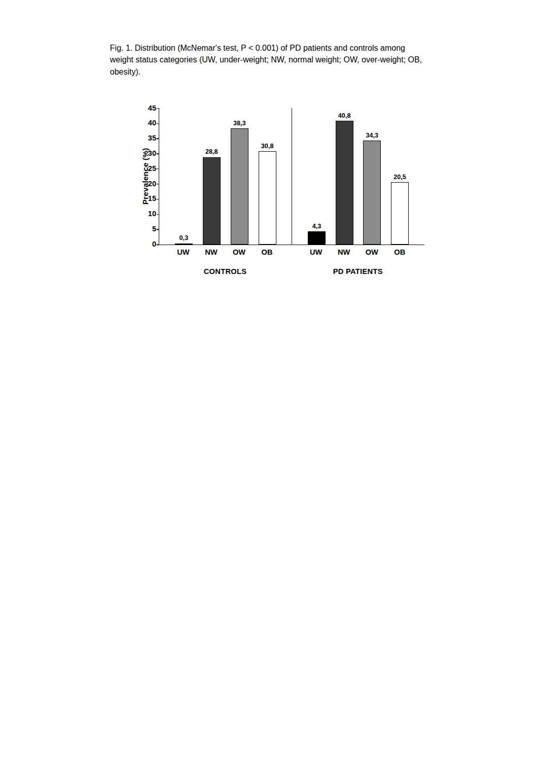Fig. 1. Distribution (McNemar's test, P < 0.001) of PD patients and controls among weight status categories (UW, under-weight; NW, normal weight; OW, over-weight; OB, obesity).
Prevalence (%)
45
40
35
30
25
20
15
10
5
0
0,3
28,8
38,3
30,8
4,3
40,8
34,3
20,5
UW NW OW OB
UW NW OW OB
CONTROLS PD PATIENTS